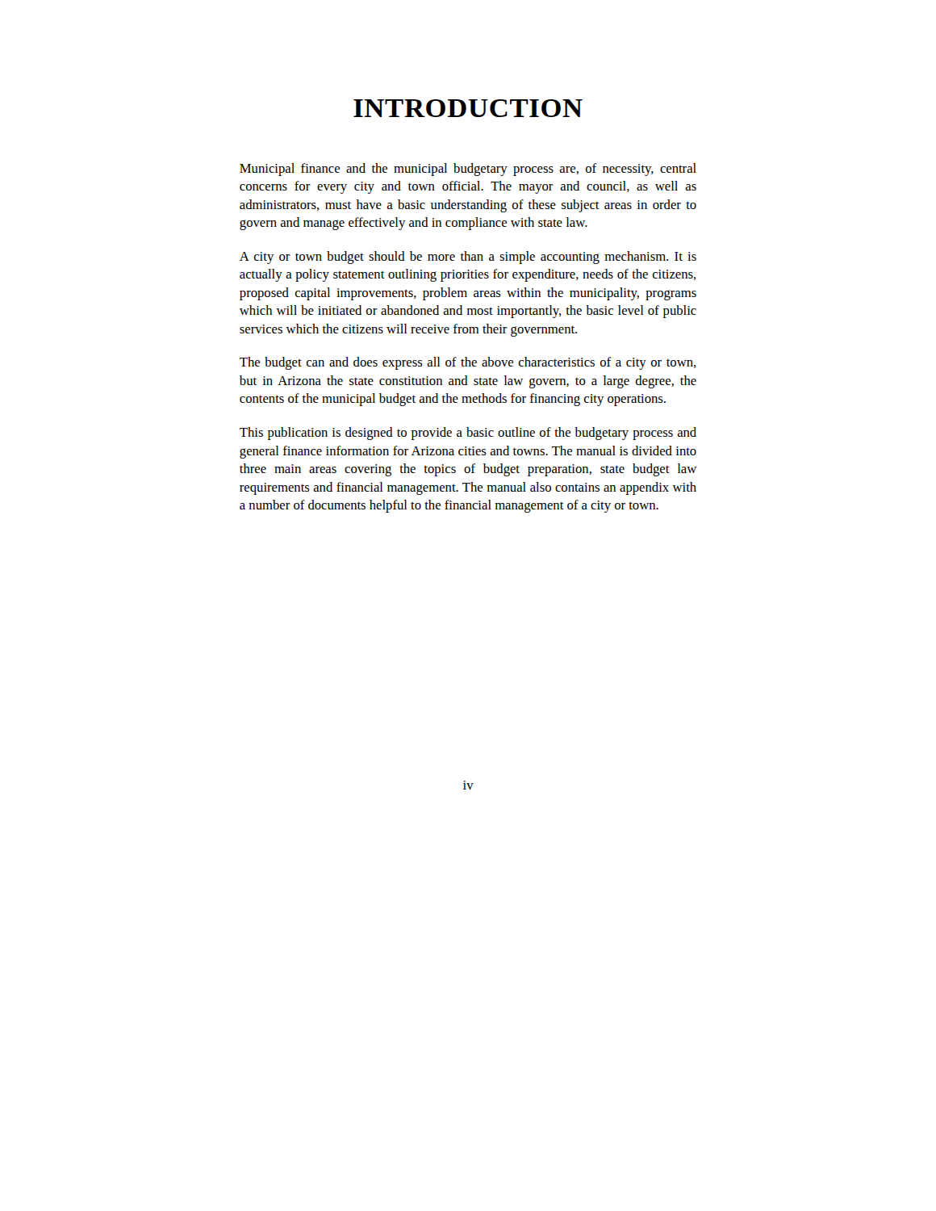INTRODUCTION
Municipal finance and the municipal budgetary process are, of necessity, central concerns for every city and town official. The mayor and council, as well as administrators, must have a basic understanding of these subject areas in order to govern and manage effectively and in compliance with state law.
A city or town budget should be more than a simple accounting mechanism. It is actually a policy statement outlining priorities for expenditure, needs of the citizens, proposed capital improvements, problem areas within the municipality, programs which will be initiated or abandoned and most importantly, the basic level of public services which the citizens will receive from their government.
The budget can and does express all of the above characteristics of a city or town, but in Arizona the state constitution and state law govern, to a large degree, the contents of the municipal budget and the methods for financing city operations.
This publication is designed to provide a basic outline of the budgetary process and general finance information for Arizona cities and towns. The manual is divided into three main areas covering the topics of budget preparation, state budget law requirements and financial management. The manual also contains an appendix with a number of documents helpful to the financial management of a city or town.
iv